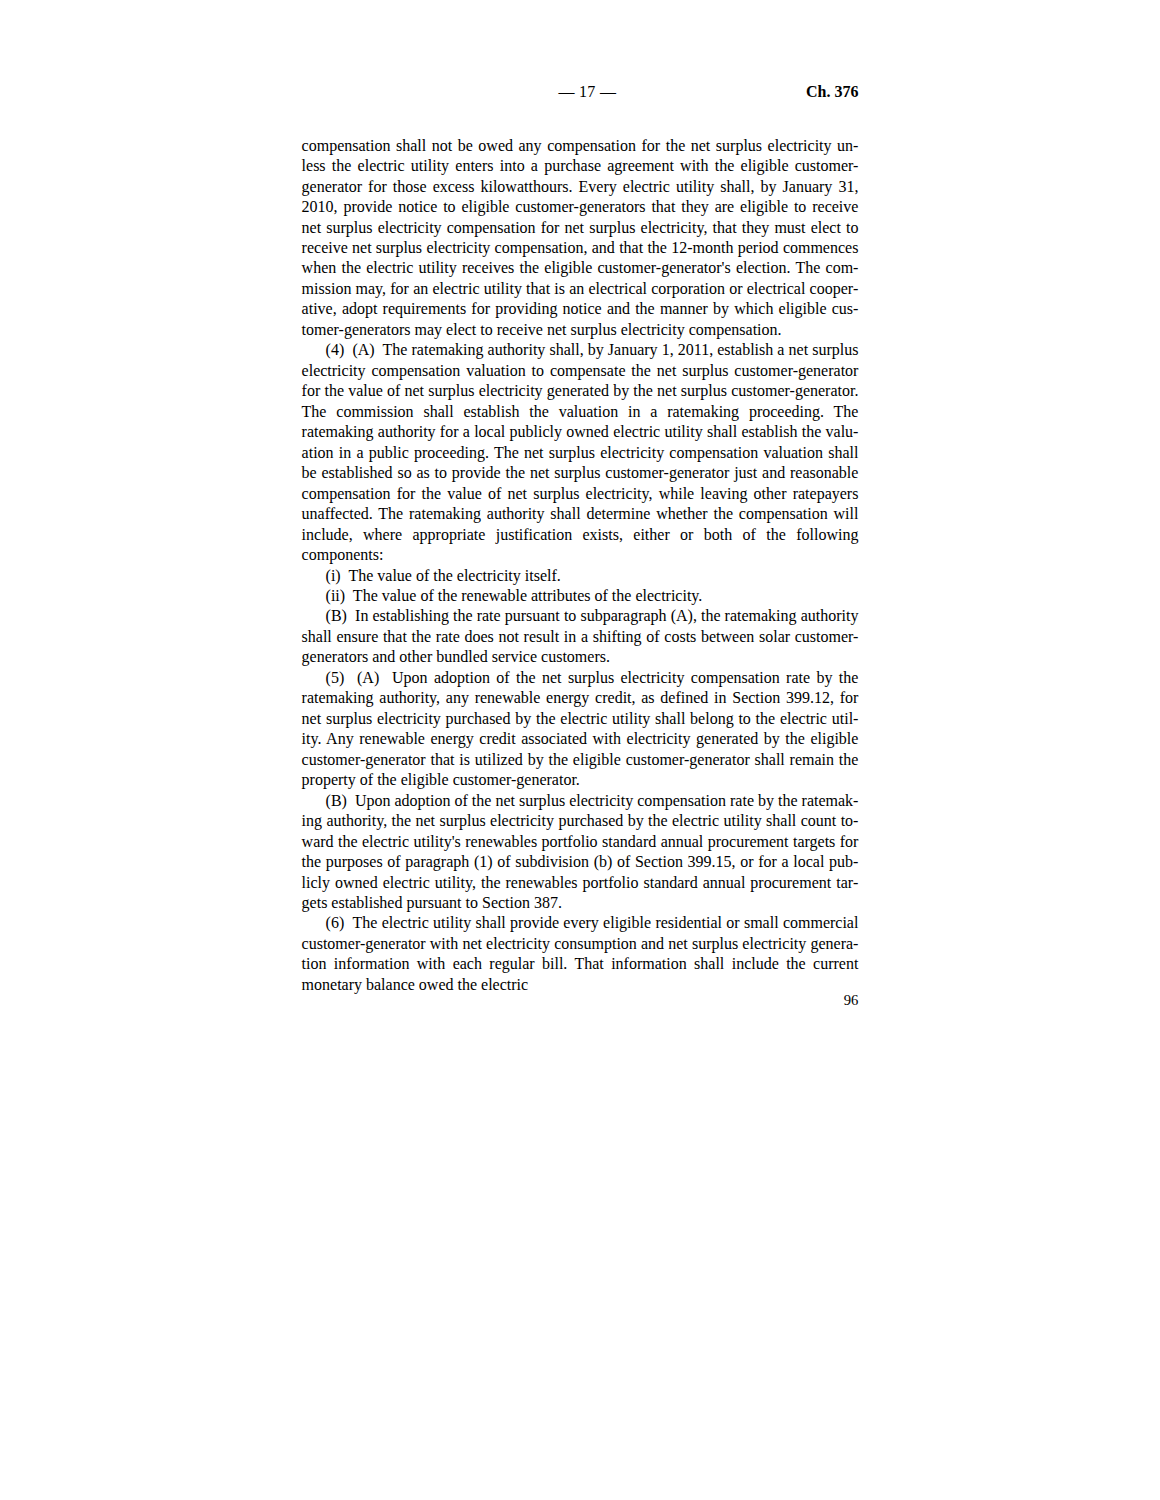— 17 — Ch. 376
compensation shall not be owed any compensation for the net surplus electricity unless the electric utility enters into a purchase agreement with the eligible customer-generator for those excess kilowatthours. Every electric utility shall, by January 31, 2010, provide notice to eligible customer-generators that they are eligible to receive net surplus electricity compensation for net surplus electricity, that they must elect to receive net surplus electricity compensation, and that the 12-month period commences when the electric utility receives the eligible customer-generator's election. The commission may, for an electric utility that is an electrical corporation or electrical cooperative, adopt requirements for providing notice and the manner by which eligible customer-generators may elect to receive net surplus electricity compensation.
(4) (A) The ratemaking authority shall, by January 1, 2011, establish a net surplus electricity compensation valuation to compensate the net surplus customer-generator for the value of net surplus electricity generated by the net surplus customer-generator. The commission shall establish the valuation in a ratemaking proceeding. The ratemaking authority for a local publicly owned electric utility shall establish the valuation in a public proceeding. The net surplus electricity compensation valuation shall be established so as to provide the net surplus customer-generator just and reasonable compensation for the value of net surplus electricity, while leaving other ratepayers unaffected. The ratemaking authority shall determine whether the compensation will include, where appropriate justification exists, either or both of the following components:
(i) The value of the electricity itself.
(ii) The value of the renewable attributes of the electricity.
(B) In establishing the rate pursuant to subparagraph (A), the ratemaking authority shall ensure that the rate does not result in a shifting of costs between solar customer-generators and other bundled service customers.
(5) (A) Upon adoption of the net surplus electricity compensation rate by the ratemaking authority, any renewable energy credit, as defined in Section 399.12, for net surplus electricity purchased by the electric utility shall belong to the electric utility. Any renewable energy credit associated with electricity generated by the eligible customer-generator that is utilized by the eligible customer-generator shall remain the property of the eligible customer-generator.
(B) Upon adoption of the net surplus electricity compensation rate by the ratemaking authority, the net surplus electricity purchased by the electric utility shall count toward the electric utility's renewables portfolio standard annual procurement targets for the purposes of paragraph (1) of subdivision (b) of Section 399.15, or for a local publicly owned electric utility, the renewables portfolio standard annual procurement targets established pursuant to Section 387.
(6) The electric utility shall provide every eligible residential or small commercial customer-generator with net electricity consumption and net surplus electricity generation information with each regular bill. That information shall include the current monetary balance owed the electric
96